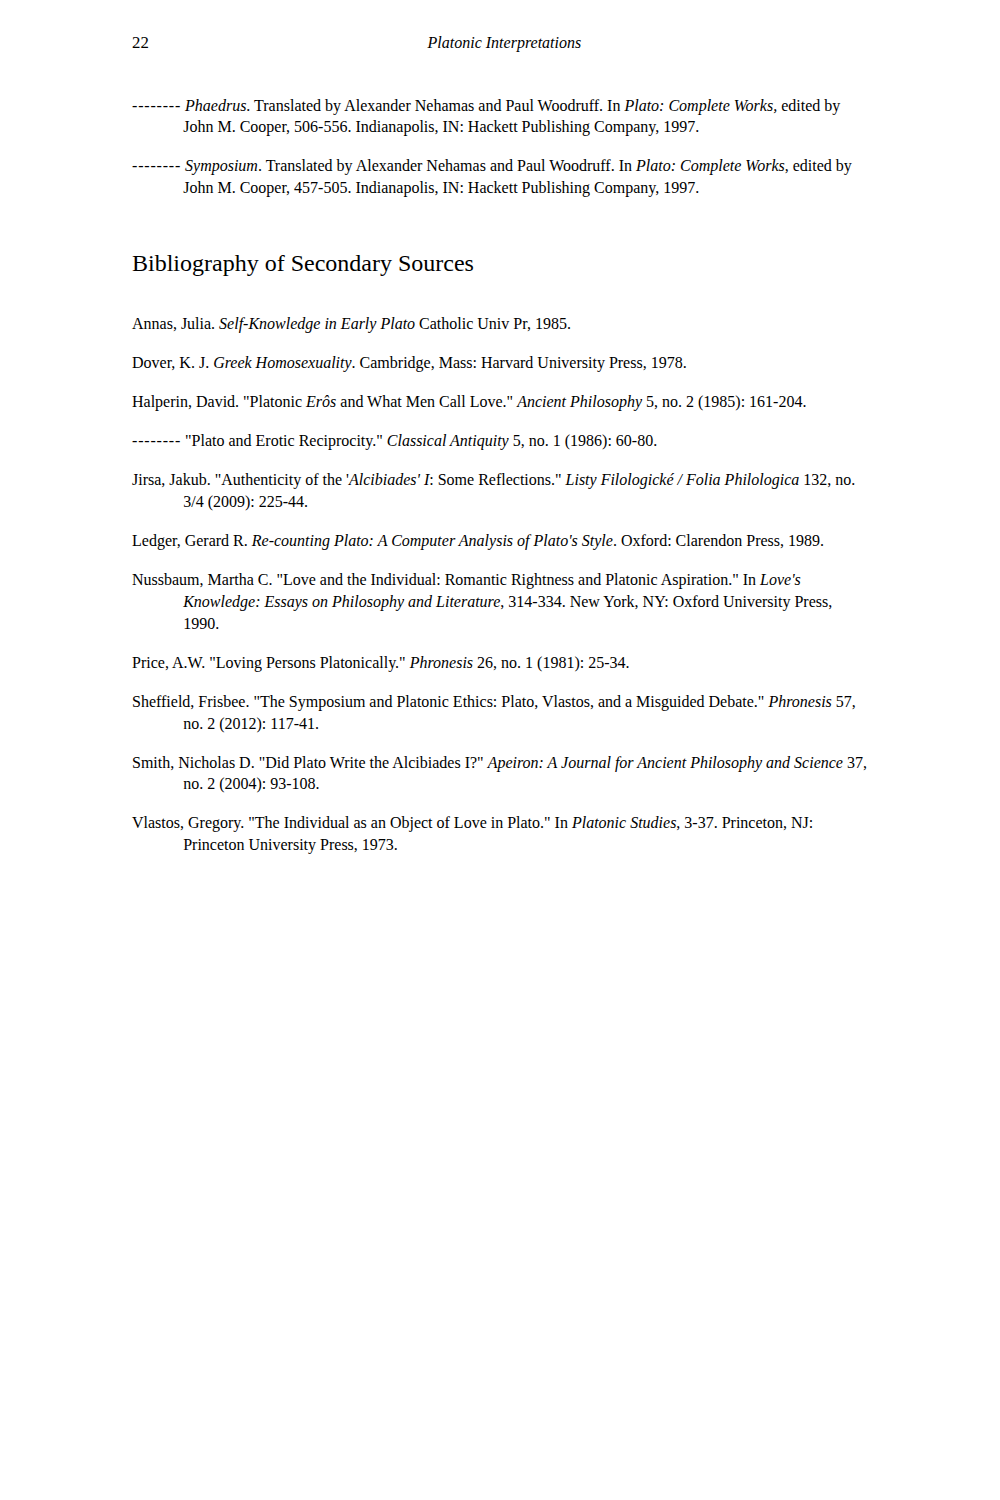22 Platonic Interpretations
-------- Phaedrus. Translated by Alexander Nehamas and Paul Woodruff. In Plato: Complete Works, edited by John M. Cooper, 506-556. Indianapolis, IN: Hackett Publishing Company, 1997.
-------- Symposium. Translated by Alexander Nehamas and Paul Woodruff. In Plato: Complete Works, edited by John M. Cooper, 457-505. Indianapolis, IN: Hackett Publishing Company, 1997.
Bibliography of Secondary Sources
Annas, Julia. Self-Knowledge in Early Plato Catholic Univ Pr, 1985.
Dover, K. J. Greek Homosexuality. Cambridge, Mass: Harvard University Press, 1978.
Halperin, David. "Platonic Erôs and What Men Call Love." Ancient Philosophy 5, no. 2 (1985): 161-204.
-------- "Plato and Erotic Reciprocity." Classical Antiquity 5, no. 1 (1986): 60-80.
Jirsa, Jakub. "Authenticity of the 'Alcibiades' I: Some Reflections." Listy Filologické / Folia Philologica 132, no. 3/4 (2009): 225-44.
Ledger, Gerard R. Re-counting Plato: A Computer Analysis of Plato's Style. Oxford: Clarendon Press, 1989.
Nussbaum, Martha C. "Love and the Individual: Romantic Rightness and Platonic Aspiration." In Love's Knowledge: Essays on Philosophy and Literature, 314-334. New York, NY: Oxford University Press, 1990.
Price, A.W. "Loving Persons Platonically." Phronesis 26, no. 1 (1981): 25-34.
Sheffield, Frisbee. "The Symposium and Platonic Ethics: Plato, Vlastos, and a Misguided Debate." Phronesis 57, no. 2 (2012): 117-41.
Smith, Nicholas D. "Did Plato Write the Alcibiades I?" Apeiron: A Journal for Ancient Philosophy and Science 37, no. 2 (2004): 93-108.
Vlastos, Gregory. "The Individual as an Object of Love in Plato." In Platonic Studies, 3-37. Princeton, NJ: Princeton University Press, 1973.